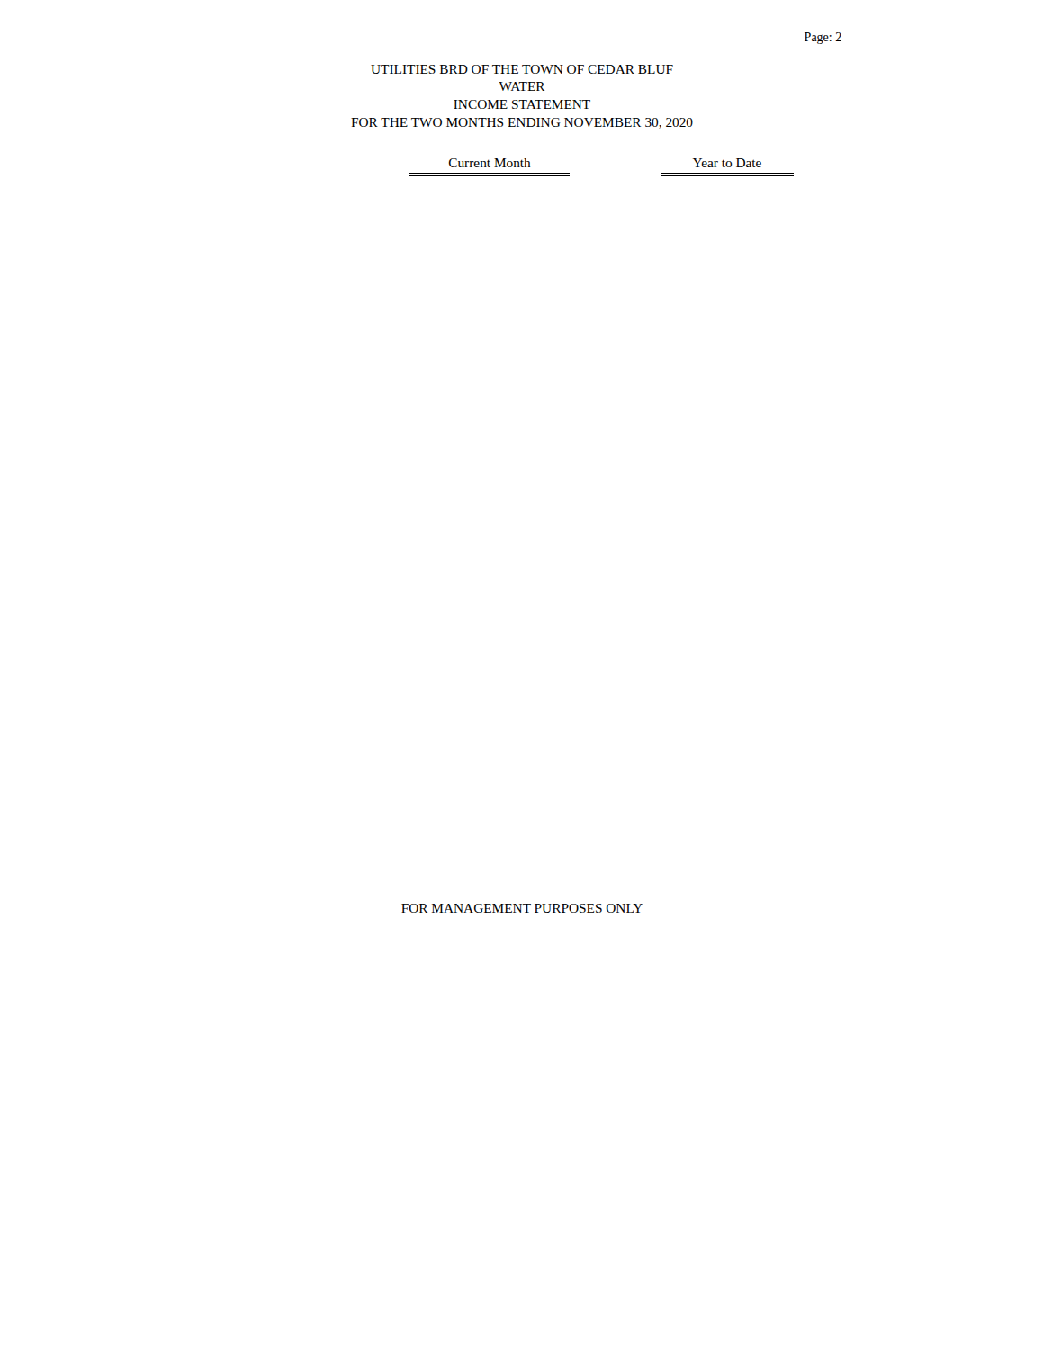Page: 2
UTILITIES BRD OF THE TOWN OF CEDAR BLUF
WATER
INCOME STATEMENT
FOR THE TWO MONTHS ENDING NOVEMBER 30, 2020
Current Month
Year to Date
FOR MANAGEMENT PURPOSES ONLY